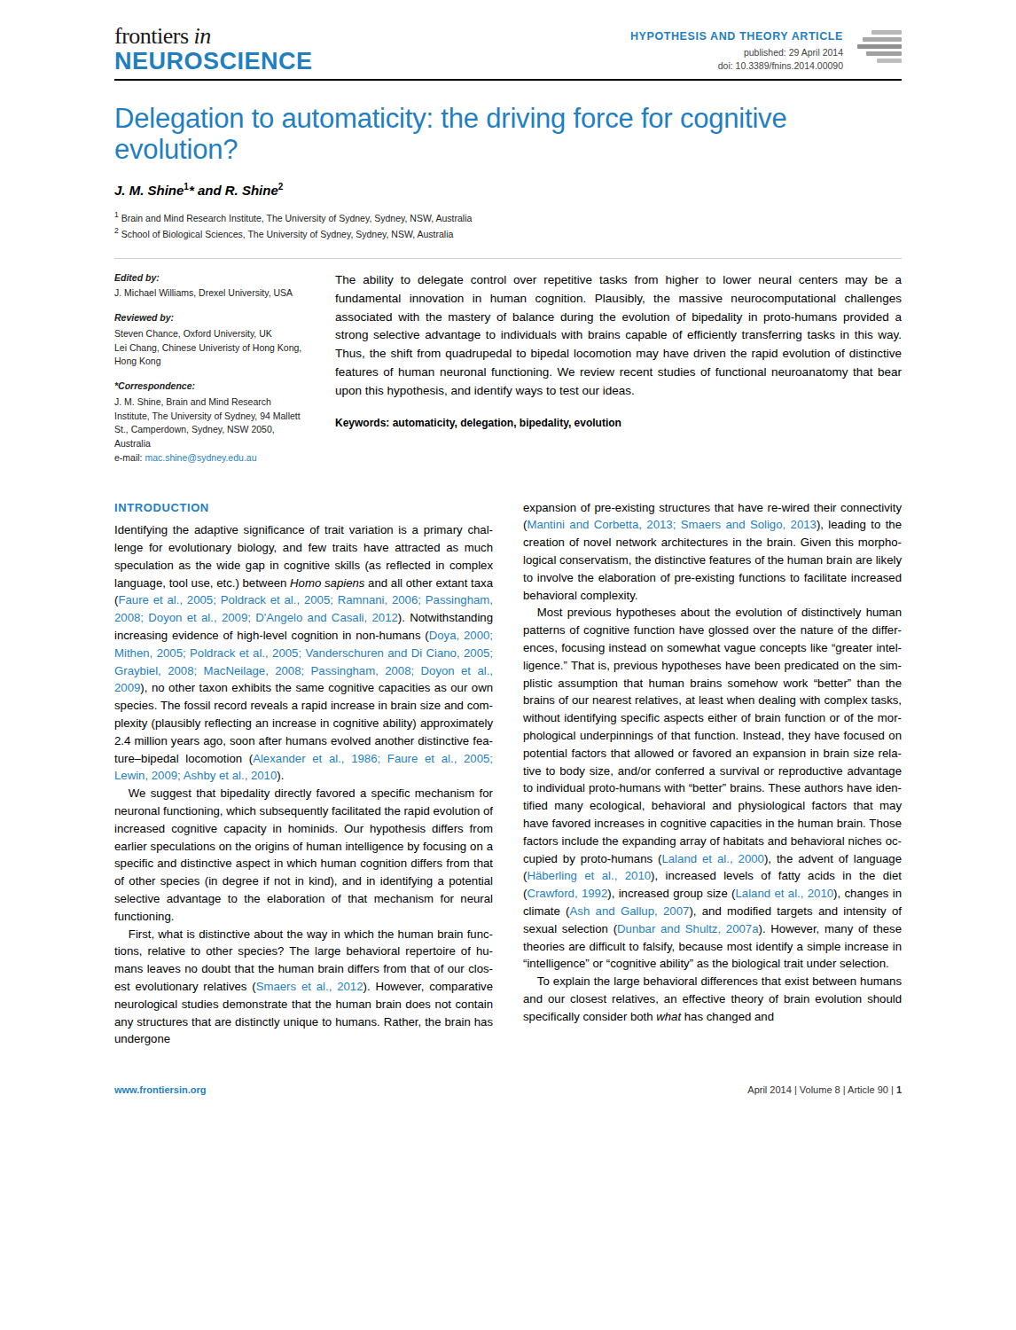frontiers in NEUROSCIENCE
Hypothesis and Theory Article
published: 29 April 2014
doi: 10.3389/fnins.2014.00090
Delegation to automaticity: the driving force for cognitive evolution?
J. M. Shine1* and R. Shine2
1 Brain and Mind Research Institute, The University of Sydney, Sydney, NSW, Australia
2 School of Biological Sciences, The University of Sydney, Sydney, NSW, Australia
Edited by:
J. Michael Williams, Drexel University, USA
Reviewed by:
Steven Chance, Oxford University, UK
Lei Chang, Chinese Univeristy of Hong Kong, Hong Kong
*Correspondence:
J. M. Shine, Brain and Mind Research Institute, The University of Sydney, 94 Mallett St., Camperdown, Sydney, NSW 2050, Australia
e-mail: mac.shine@sydney.edu.au
The ability to delegate control over repetitive tasks from higher to lower neural centers may be a fundamental innovation in human cognition. Plausibly, the massive neurocomputational challenges associated with the mastery of balance during the evolution of bipedality in proto-humans provided a strong selective advantage to individuals with brains capable of efficiently transferring tasks in this way. Thus, the shift from quadrupedal to bipedal locomotion may have driven the rapid evolution of distinctive features of human neuronal functioning. We review recent studies of functional neuroanatomy that bear upon this hypothesis, and identify ways to test our ideas.
Keywords: automaticity, delegation, bipedality, evolution
Introduction
Identifying the adaptive significance of trait variation is a primary challenge for evolutionary biology, and few traits have attracted as much speculation as the wide gap in cognitive skills (as reflected in complex language, tool use, etc.) between Homo sapiens and all other extant taxa (Faure et al., 2005; Poldrack et al., 2005; Ramnani, 2006; Passingham, 2008; Doyon et al., 2009; D'Angelo and Casali, 2012). Notwithstanding increasing evidence of high-level cognition in non-humans (Doya, 2000; Mithen, 2005; Poldrack et al., 2005; Vanderschuren and Di Ciano, 2005; Graybiel, 2008; MacNeilage, 2008; Passingham, 2008; Doyon et al., 2009), no other taxon exhibits the same cognitive capacities as our own species. The fossil record reveals a rapid increase in brain size and complexity (plausibly reflecting an increase in cognitive ability) approximately 2.4 million years ago, soon after humans evolved another distinctive feature–bipedal locomotion (Alexander et al., 1986; Faure et al., 2005; Lewin, 2009; Ashby et al., 2010).
We suggest that bipedality directly favored a specific mechanism for neuronal functioning, which subsequently facilitated the rapid evolution of increased cognitive capacity in hominids. Our hypothesis differs from earlier speculations on the origins of human intelligence by focusing on a specific and distinctive aspect in which human cognition differs from that of other species (in degree if not in kind), and in identifying a potential selective advantage to the elaboration of that mechanism for neural functioning.
First, what is distinctive about the way in which the human brain functions, relative to other species? The large behavioral repertoire of humans leaves no doubt that the human brain differs from that of our closest evolutionary relatives (Smaers et al., 2012). However, comparative neurological studies demonstrate that the human brain does not contain any structures that are distinctly unique to humans. Rather, the brain has undergone
expansion of pre-existing structures that have re-wired their connectivity (Mantini and Corbetta, 2013; Smaers and Soligo, 2013), leading to the creation of novel network architectures in the brain. Given this morphological conservatism, the distinctive features of the human brain are likely to involve the elaboration of pre-existing functions to facilitate increased behavioral complexity.
Most previous hypotheses about the evolution of distinctively human patterns of cognitive function have glossed over the nature of the differences, focusing instead on somewhat vague concepts like “greater intelligence.” That is, previous hypotheses have been predicated on the simplistic assumption that human brains somehow work “better” than the brains of our nearest relatives, at least when dealing with complex tasks, without identifying specific aspects either of brain function or of the morphological underpinnings of that function. Instead, they have focused on potential factors that allowed or favored an expansion in brain size relative to body size, and/or conferred a survival or reproductive advantage to individual proto-humans with “better” brains. These authors have identified many ecological, behavioral and physiological factors that may have favored increases in cognitive capacities in the human brain. Those factors include the expanding array of habitats and behavioral niches occupied by proto-humans (Laland et al., 2000), the advent of language (Häberling et al., 2010), increased levels of fatty acids in the diet (Crawford, 1992), increased group size (Laland et al., 2010), changes in climate (Ash and Gallup, 2007), and modified targets and intensity of sexual selection (Dunbar and Shultz, 2007a). However, many of these theories are difficult to falsify, because most identify a simple increase in “intelligence” or “cognitive ability” as the biological trait under selection.
To explain the large behavioral differences that exist between humans and our closest relatives, an effective theory of brain evolution should specifically consider both what has changed and
www.frontiersin.org
April 2014 | Volume 8 | Article 90 | 1